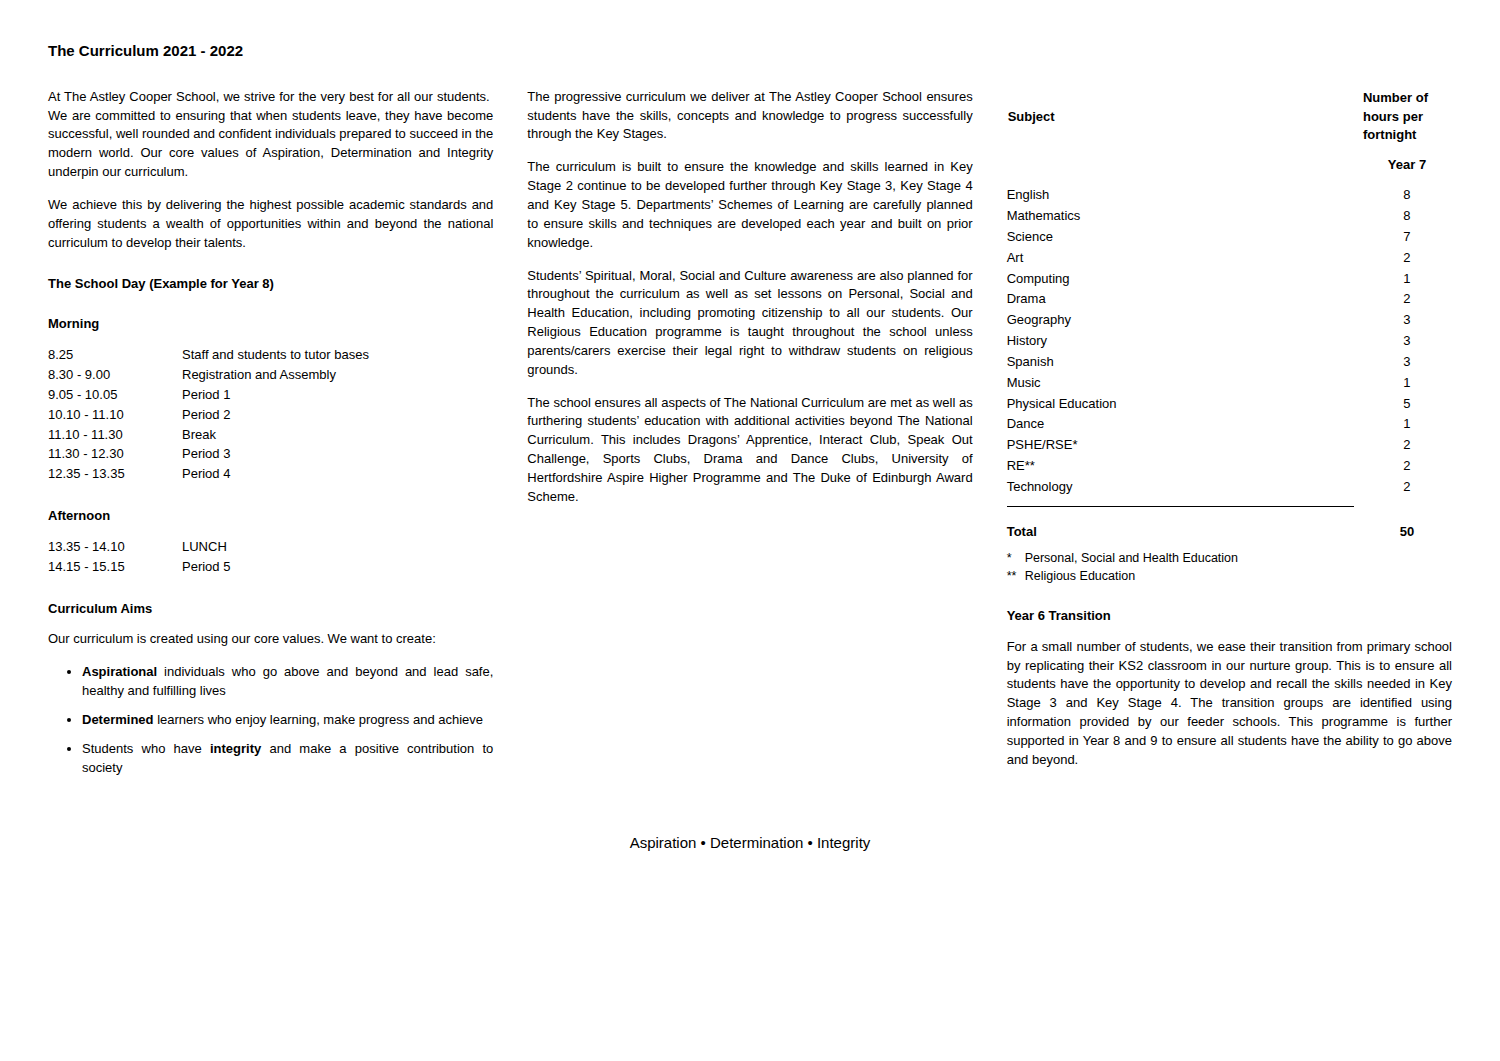The Curriculum 2021 - 2022
At The Astley Cooper School, we strive for the very best for all our students. We are committed to ensuring that when students leave, they have become successful, well rounded and confident individuals prepared to succeed in the modern world. Our core values of Aspiration, Determination and Integrity underpin our curriculum.
We achieve this by delivering the highest possible academic standards and offering students a wealth of opportunities within and beyond the national curriculum to develop their talents.
The School Day (Example for Year 8)
Morning
| 8.25 | Staff and students to tutor bases |
| 8.30 - 9.00 | Registration and Assembly |
| 9.05 - 10.05 | Period 1 |
| 10.10 - 11.10 | Period 2 |
| 11.10 - 11.30 | Break |
| 11.30 - 12.30 | Period 3 |
| 12.35 - 13.35 | Period 4 |
Afternoon
| 13.35 - 14.10 | LUNCH |
| 14.15 - 15.15 | Period 5 |
Curriculum Aims
Our curriculum is created using our core values. We want to create:
Aspirational individuals who go above and beyond and lead safe, healthy and fulfilling lives
Determined learners who enjoy learning, make progress and achieve
Students who have integrity and make a positive contribution to society
The progressive curriculum we deliver at The Astley Cooper School ensures students have the skills, concepts and knowledge to progress successfully through the Key Stages.
The curriculum is built to ensure the knowledge and skills learned in Key Stage 2 continue to be developed further through Key Stage 3, Key Stage 4 and Key Stage 5. Departments’ Schemes of Learning are carefully planned to ensure skills and techniques are developed each year and built on prior knowledge.
Students’ Spiritual, Moral, Social and Culture awareness are also planned for throughout the curriculum as well as set lessons on Personal, Social and Health Education, including promoting citizenship to all our students. Our Religious Education programme is taught throughout the school unless parents/carers exercise their legal right to withdraw students on religious grounds.
The school ensures all aspects of The National Curriculum are met as well as furthering students’ education with additional activities beyond The National Curriculum. This includes Dragons’ Apprentice, Interact Club, Speak Out Challenge, Sports Clubs, Drama and Dance Clubs, University of Hertfordshire Aspire Higher Programme and The Duke of Edinburgh Award Scheme.
| Subject | Number of hours per fortnight |
| --- | --- |
| | Year 7 |
| English | 8 |
| Mathematics | 8 |
| Science | 7 |
| Art | 2 |
| Computing | 1 |
| Drama | 2 |
| Geography | 3 |
| History | 3 |
| Spanish | 3 |
| Music | 1 |
| Physical Education | 5 |
| Dance | 1 |
| PSHE/RSE* | 2 |
| RE** | 2 |
| Technology | 2 |
| Total | 50 |
*Personal, Social and Health Education
**Religious Education
Year 6 Transition
For a small number of students, we ease their transition from primary school by replicating their KS2 classroom in our nurture group. This is to ensure all students have the opportunity to develop and recall the skills needed in Key Stage 3 and Key Stage 4. The transition groups are identified using information provided by our feeder schools. This programme is further supported in Year 8 and 9 to ensure all students have the ability to go above and beyond.
Aspiration • Determination • Integrity